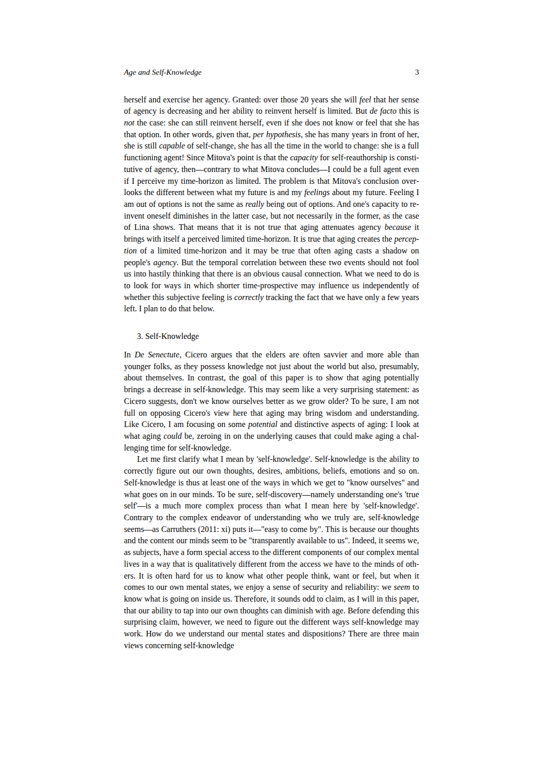Age and Self-Knowledge 3
herself and exercise her agency. Granted: over those 20 years she will feel that her sense of agency is decreasing and her ability to reinvent herself is limited. But de facto this is not the case: she can still reinvent herself, even if she does not know or feel that she has that option. In other words, given that, per hypothesis, she has many years in front of her, she is still capable of self-change, she has all the time in the world to change: she is a full functioning agent! Since Mitova's point is that the capacity for self-reauthorship is constitutive of agency, then—contrary to what Mitova concludes—I could be a full agent even if I perceive my time-horizon as limited. The problem is that Mitova's conclusion overlooks the different between what my future is and my feelings about my future. Feeling I am out of options is not the same as really being out of options. And one's capacity to re-invent oneself diminishes in the latter case, but not necessarily in the former, as the case of Lina shows. That means that it is not true that aging attenuates agency because it brings with itself a perceived limited time-horizon. It is true that aging creates the perception of a limited time-horizon and it may be true that often aging casts a shadow on people's agency. But the temporal correlation between these two events should not fool us into hastily thinking that there is an obvious causal connection. What we need to do is to look for ways in which shorter time-prospective may influence us independently of whether this subjective feeling is correctly tracking the fact that we have only a few years left. I plan to do that below.
3. Self-Knowledge
In De Senectute, Cicero argues that the elders are often savvier and more able than younger folks, as they possess knowledge not just about the world but also, presumably, about themselves. In contrast, the goal of this paper is to show that aging potentially brings a decrease in self-knowledge. This may seem like a very surprising statement: as Cicero suggests, don't we know ourselves better as we grow older? To be sure, I am not full on opposing Cicero's view here that aging may bring wisdom and understanding. Like Cicero, I am focusing on some potential and distinctive aspects of aging: I look at what aging could be, zeroing in on the underlying causes that could make aging a challenging time for self-knowledge.
Let me first clarify what I mean by 'self-knowledge'. Self-knowledge is the ability to correctly figure out our own thoughts, desires, ambitions, beliefs, emotions and so on. Self-knowledge is thus at least one of the ways in which we get to "know ourselves" and what goes on in our minds. To be sure, self-discovery—namely understanding one's 'true self'—is a much more complex process than what I mean here by 'self-knowledge'. Contrary to the complex endeavor of understanding who we truly are, self-knowledge seems—as Carruthers (2011: xi) puts it—"easy to come by". This is because our thoughts and the content our minds seem to be "transparently available to us". Indeed, it seems we, as subjects, have a form special access to the different components of our complex mental lives in a way that is qualitatively different from the access we have to the minds of others. It is often hard for us to know what other people think, want or feel, but when it comes to our own mental states, we enjoy a sense of security and reliability: we seem to know what is going on inside us. Therefore, it sounds odd to claim, as I will in this paper, that our ability to tap into our own thoughts can diminish with age. Before defending this surprising claim, however, we need to figure out the different ways self-knowledge may work. How do we understand our mental states and dispositions? There are three main views concerning self-knowledge